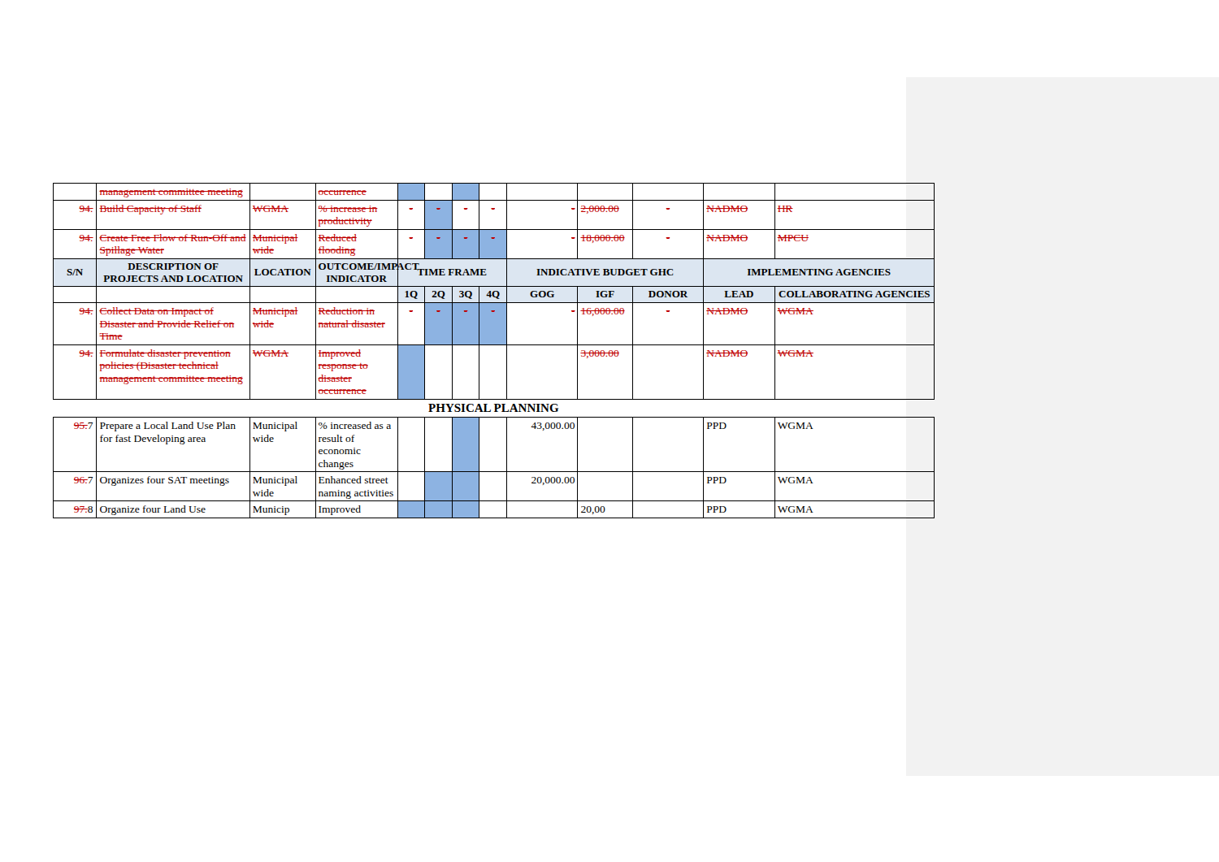| | | management committee meeting | | occurrence | | | | | | | | | |
| | 94. | Build Capacity of Staff | WGMA | % increase in productivity | - | - | - | - | - | 2,000.00 | - | NADMO | HR |
| | 94. | Create Free Flow of Run-Off and Spillage Water | Municipal wide | Reduced flooding | - | - | - | - | - | 18,000.00 | - | NADMO | MPCU |
| | S/N | DESCRIPTION OF PROJECTS AND LOCATION | LOCATION | OUTCOME/IMPACT INDICATOR | TIME FRAME | INDICATIVE BUDGET GHC | IMPLEMENTING AGENCIES |
| | | | | | 1Q | 2Q | 3Q | 4Q | GOG | IGF | DONOR | LEAD | COLLABORATING AGENCIES |
| | 94. | Collect Data on Impact of Disaster and Provide Relief on Time | Municipal wide | Reduction in natural disaster | - | - | - | - | - | 16,000.00 | - | NADMO | WGMA |
| | 94. | Formulate disaster prevention policies (Disaster technical management committee meeting | WGMA | Improved response to disaster occurrence | | | | | | 3,000.00 | | NADMO | WGMA |
| | PHYSICAL PLANNING |
| | 95. 7 | Prepare a Local Land Use Plan for fast Developing area | Municipal wide | % increased as a result of economic changes | | | | | 43,000.00 | | | PPD | WGMA |
| | 96. 7 | Organizes four SAT meetings | Municipal wide | Enhanced street naming activities | | | | | 20,000.00 | | | PPD | WGMA |
| | 97. 8 | Organize four Land Use | Municip | Improved | | | | | | 20,00 | | PPD | WGMA |